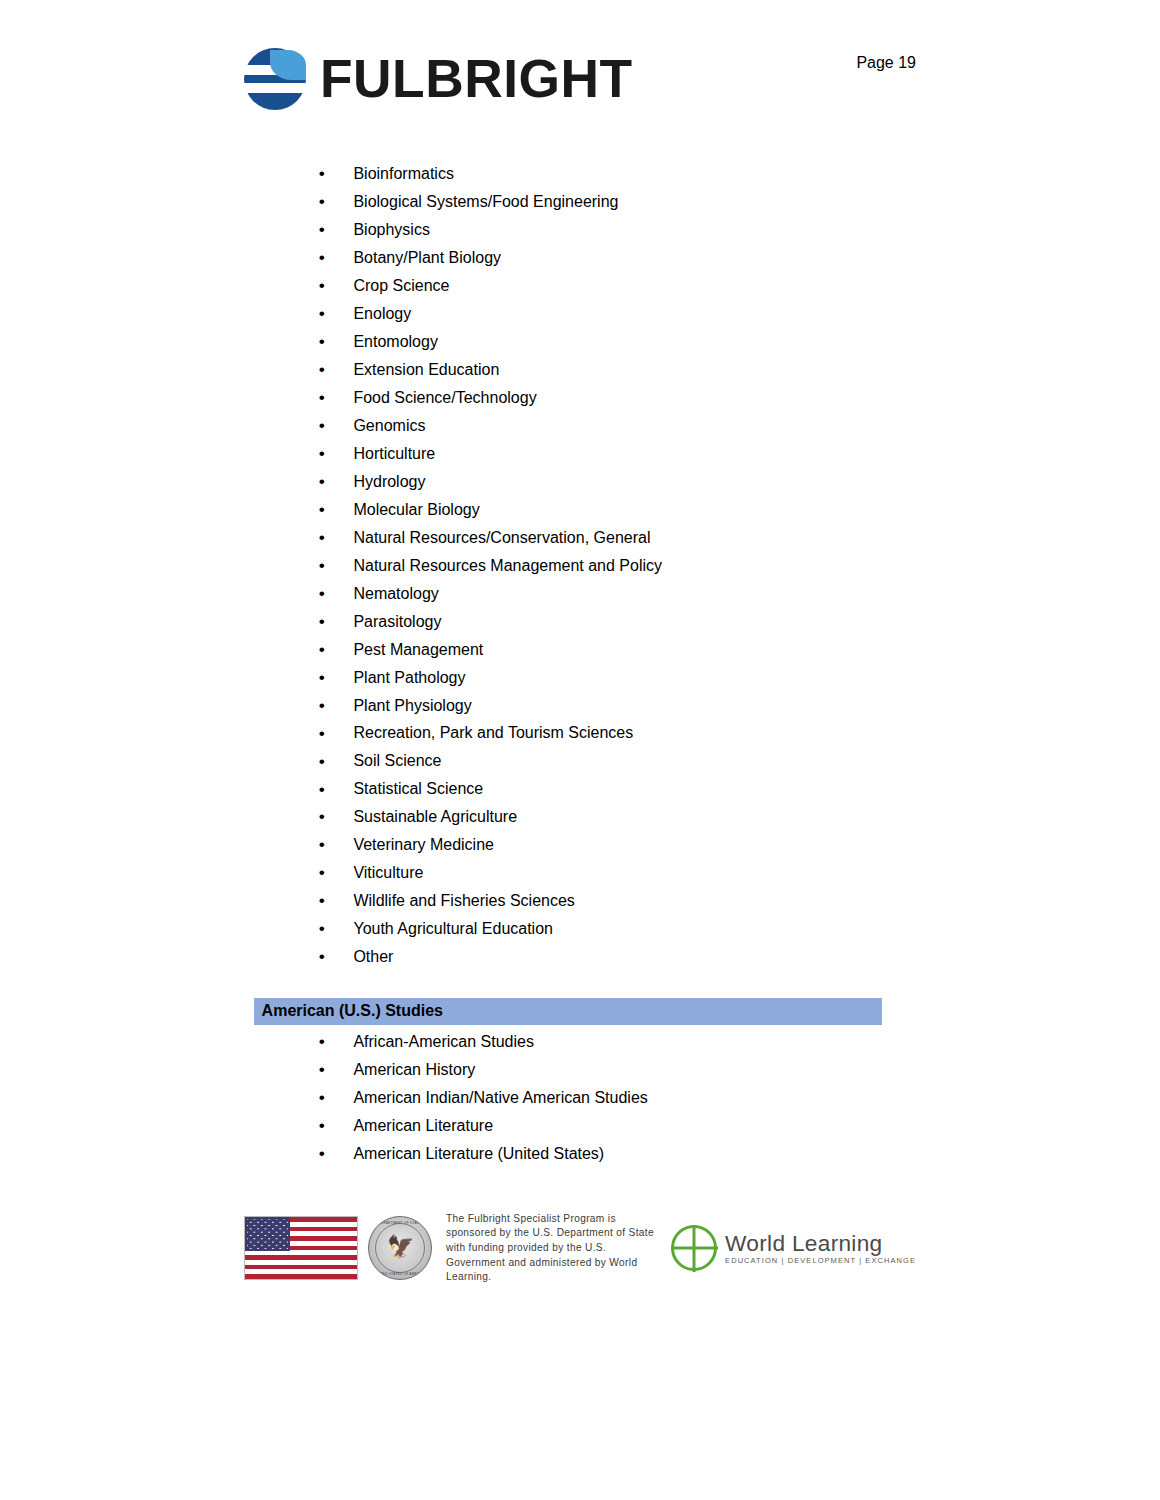FULBRIGHT
Page 19
Bioinformatics
Biological Systems/Food Engineering
Biophysics
Botany/Plant Biology
Crop Science
Enology
Entomology
Extension Education
Food Science/Technology
Genomics
Horticulture
Hydrology
Molecular Biology
Natural Resources/Conservation, General
Natural Resources Management and Policy
Nematology
Parasitology
Pest Management
Plant Pathology
Plant Physiology
Recreation, Park and Tourism Sciences
Soil Science
Statistical Science
Sustainable Agriculture
Veterinary Medicine
Viticulture
Wildlife and Fisheries Sciences
Youth Agricultural Education
Other
American (U.S.) Studies
African-American Studies
American History
American Indian/Native American Studies
American Literature
American Literature (United States)
DEPARTMENT OF STATE
🦅
UNITED STATES OF AMERICA
The Fulbright Specialist Program is sponsored by the U.S. Department of State with funding provided by the U.S. Government and administered by World Learning.
World Learning
EDUCATION | DEVELOPMENT | EXCHANGE